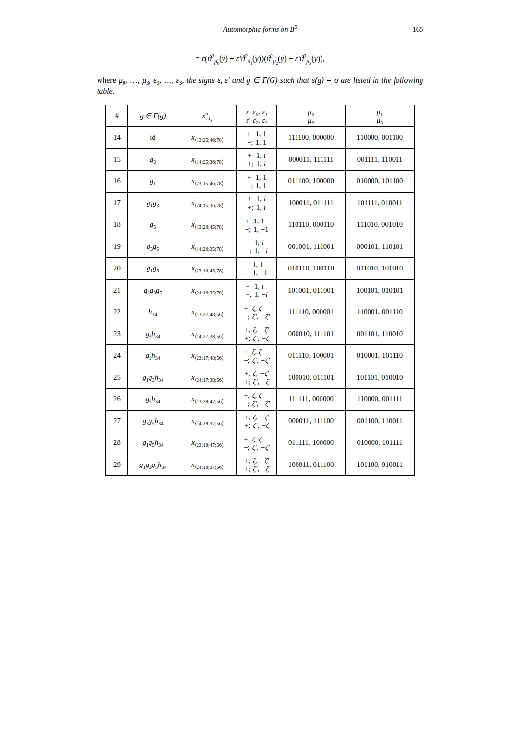Automorphic forms on B5 165
= ε(ϑ2μ0(y) + ε′ϑ2μ1(y))(ϑ2μ2(y) + ε′ϑ2μ3(y)),
where μ0, …, μ3, ε0, …, ε3, the signs ε, ε′ and g ∈ Γ(G) such that s(g) = σ are listed in the following table.
| # | g ∈ Γ(g) | x σ J 3 | ε ε 0 , ε 1 ε′ ε 2 , ε 3 | μ 0 μ 2 | μ 1 μ 3 |
| --- | --- | --- | --- | --- | --- |
| 14 | id | x ⟨13;25;46;78⟩ | + 1, 1 −; 1, 1 | 111100, 000000 | 110000, 001100 |
| 15 | g 3 | x ⟨14;25;36;78⟩ | + 1, i +; 1, i | 000011, 111111 | 001111, 110011 |
| 16 | g 1 | x ⟨23;15;46;78⟩ | + 1, 1 −; 1, 1 | 011100, 100000 | 010000, 101100 |
| 17 | g 1 g 3 | x ⟨24;15;36;78⟩ | + 1, i +; 1, i | 100011, 011111 | 101111, 010011 |
| 18 | g 5 | x ⟨13;26;45;78⟩ | + 1, 1 −; 1, −1 | 110110, 000110 | 111010, 001010 |
| 19 | g 3 g 5 | x ⟨14;26;35;78⟩ | + 1, i +; 1, − i | 001001, 111001 | 000101, 110101 |
| 20 | g 1 g 5 | x ⟨23;16;45;78⟩ | + 1, 1 − 1, −1 | 010110, 100110 | 011010, 101010 |
| 21 | g 1 g 3 g 5 | x ⟨24;16;35;78⟩ | + 1, i +; 1, − i | 101001, 011001 | 100101, 010101 |
| 22 | h 34 | x ⟨13;27;48;56⟩ | + ζ, ζ −; ζ′, −ζ′ | 111110, 000001 | 110001, 001110 |
| 23 | g 3 h 34 | x ⟨14;27;38;56⟩ | +, ζ, −ζ′ +; ζ′, −ζ | 000010, 111101 | 001101, 110010 |
| 24 | g 1 h 34 | x ⟨23;17;48;56⟩ | + ζ, ζ −; ζ′, −ζ′ | 011110, 100001 | 010001, 101110 |
| 25 | g 1 g 3 h 34 | x ⟨24;17;38;56⟩ | +, ζ, −ζ′ +; ζ′, −ζ | 100010, 011101 | 101101, 010010 |
| 26 | g 5 h 34 | x ⟨13;28;47;56⟩ | +, ζ, ζ −; ζ′, −ζ′ | 111111, 000000 | 110000, 001111 |
| 27 | g 3 g 5 h 34 | x ⟨14;28;37;56⟩ | +, ζ, −ζ′ +; ζ′, −ζ | 000011, 111100 | 001100, 110011 |
| 28 | g 1 g 5 h 34 | x ⟨23;18;47;56⟩ | + ζ, ζ −; ζ′, −ζ′ | 011111, 100000 | 010000, 101111 |
| 29 | g 1 g 3 g 5 h 34 | x ⟨24;18;37;56⟩ | +, ζ, −ζ′ +; ζ′, −ζ | 100011, 011100 | 101100, 010011 |